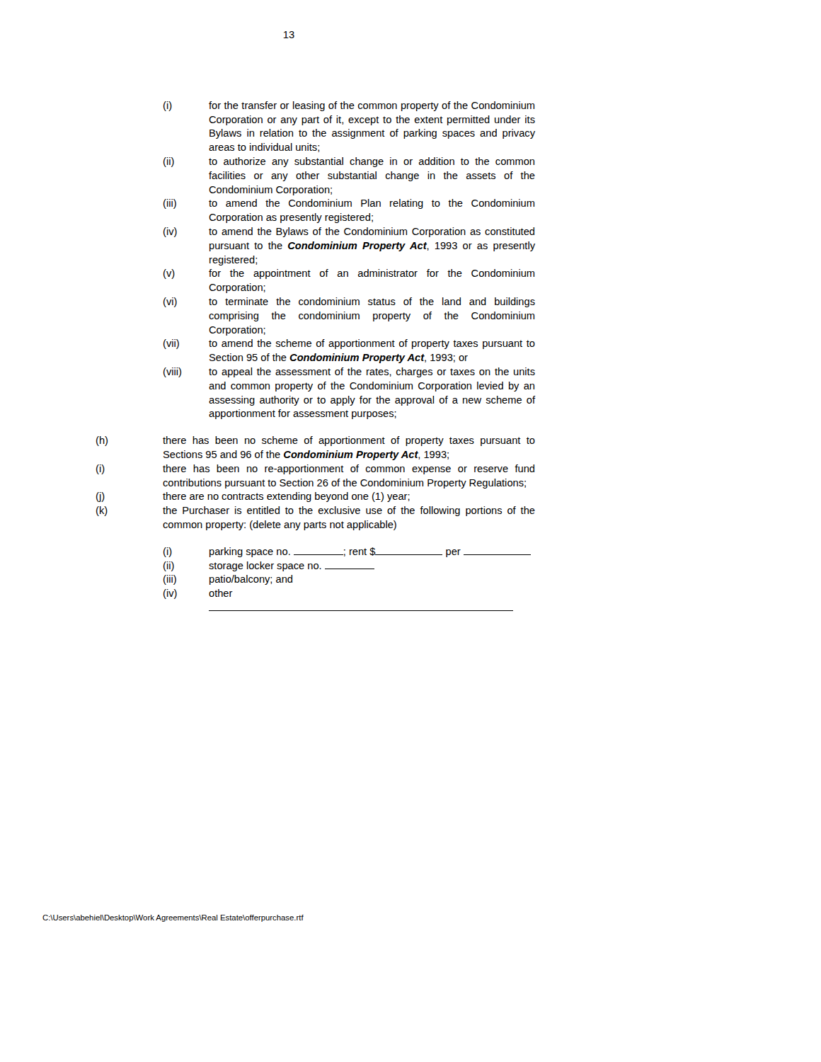13
(i)
for the transfer or leasing of the common property of the Condominium Corporation or any part of it, except to the extent permitted under its Bylaws in relation to the assignment of parking spaces and privacy areas to individual units;
(ii)
to authorize any substantial change in or addition to the common facilities or any other substantial change in the assets of the Condominium Corporation;
(iii)
to amend the Condominium Plan relating to the Condominium Corporation as presently registered;
(iv)
to amend the Bylaws of the Condominium Corporation as constituted pursuant to the Condominium Property Act, 1993 or as presently registered;
(v)
for the appointment of an administrator for the Condominium Corporation;
(vi)
to terminate the condominium status of the land and buildings comprising the condominium property of the Condominium Corporation;
(vii)
to amend the scheme of apportionment of property taxes pursuant to Section 95 of the Condominium Property Act, 1993; or
(viii)
to appeal the assessment of the rates, charges or taxes on the units and common property of the Condominium Corporation levied by an assessing authority or to apply for the approval of a new scheme of apportionment for assessment purposes;
(h)
there has been no scheme of apportionment of property taxes pursuant to Sections 95 and 96 of the Condominium Property Act, 1993;
(i)
there has been no re-apportionment of common expense or reserve fund contributions pursuant to Section 26 of the Condominium Property Regulations;
(j)
there are no contracts extending beyond one (1) year;
(k)
the Purchaser is entitled to the exclusive use of the following portions of the common property: (delete any parts not applicable)
(i)
parking space no. ; rent $ per
(ii)
storage locker space no.
(iii)
patio/balcony; and
(iv)
other
C:\Users\abehiel\Desktop\Work Agreements\Real Estate\offerpurchase.rtf